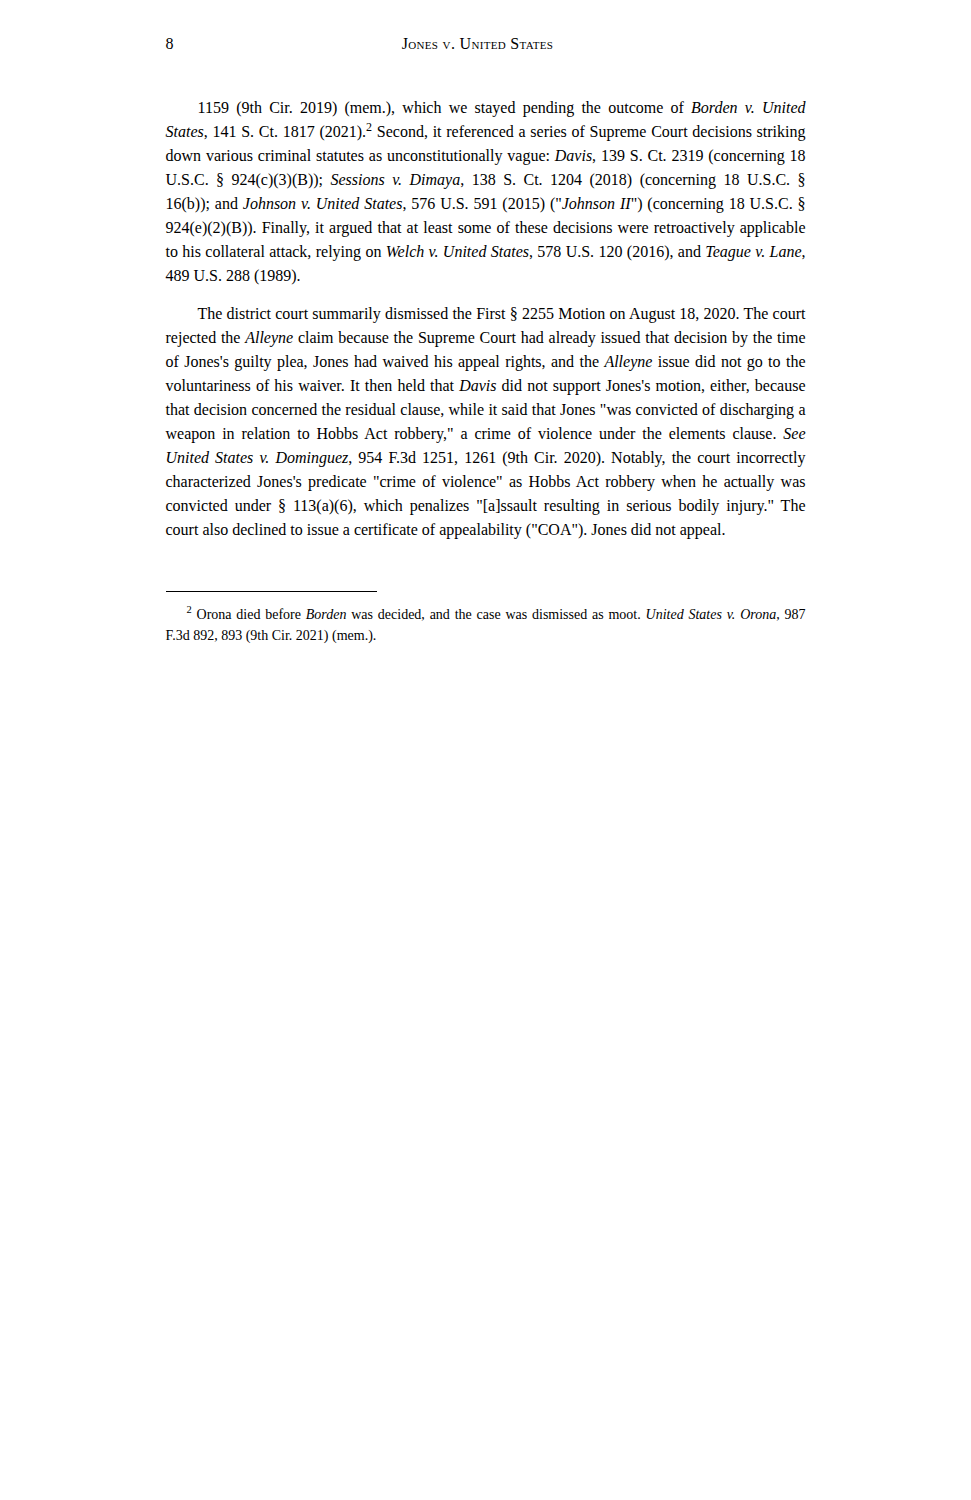8 Jones v. United States
1159 (9th Cir. 2019) (mem.), which we stayed pending the outcome of Borden v. United States, 141 S. Ct. 1817 (2021).2 Second, it referenced a series of Supreme Court decisions striking down various criminal statutes as unconstitutionally vague: Davis, 139 S. Ct. 2319 (concerning 18 U.S.C. § 924(c)(3)(B)); Sessions v. Dimaya, 138 S. Ct. 1204 (2018) (concerning 18 U.S.C. § 16(b)); and Johnson v. United States, 576 U.S. 591 (2015) ("Johnson II") (concerning 18 U.S.C. § 924(e)(2)(B)). Finally, it argued that at least some of these decisions were retroactively applicable to his collateral attack, relying on Welch v. United States, 578 U.S. 120 (2016), and Teague v. Lane, 489 U.S. 288 (1989).
The district court summarily dismissed the First § 2255 Motion on August 18, 2020. The court rejected the Alleyne claim because the Supreme Court had already issued that decision by the time of Jones's guilty plea, Jones had waived his appeal rights, and the Alleyne issue did not go to the voluntariness of his waiver. It then held that Davis did not support Jones's motion, either, because that decision concerned the residual clause, while it said that Jones "was convicted of discharging a weapon in relation to Hobbs Act robbery," a crime of violence under the elements clause. See United States v. Dominguez, 954 F.3d 1251, 1261 (9th Cir. 2020). Notably, the court incorrectly characterized Jones's predicate "crime of violence" as Hobbs Act robbery when he actually was convicted under § 113(a)(6), which penalizes "[a]ssault resulting in serious bodily injury." The court also declined to issue a certificate of appealability ("COA"). Jones did not appeal.
2 Orona died before Borden was decided, and the case was dismissed as moot. United States v. Orona, 987 F.3d 892, 893 (9th Cir. 2021) (mem.).